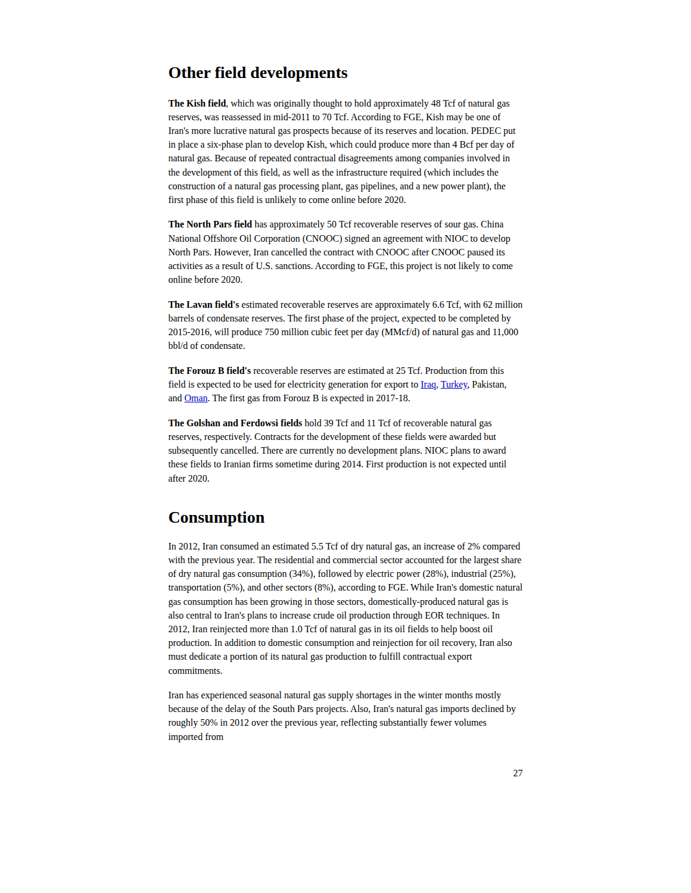Other field developments
The Kish field, which was originally thought to hold approximately 48 Tcf of natural gas reserves, was reassessed in mid-2011 to 70 Tcf. According to FGE, Kish may be one of Iran's more lucrative natural gas prospects because of its reserves and location. PEDEC put in place a six-phase plan to develop Kish, which could produce more than 4 Bcf per day of natural gas. Because of repeated contractual disagreements among companies involved in the development of this field, as well as the infrastructure required (which includes the construction of a natural gas processing plant, gas pipelines, and a new power plant), the first phase of this field is unlikely to come online before 2020.
The North Pars field has approximately 50 Tcf recoverable reserves of sour gas. China National Offshore Oil Corporation (CNOOC) signed an agreement with NIOC to develop North Pars. However, Iran cancelled the contract with CNOOC after CNOOC paused its activities as a result of U.S. sanctions. According to FGE, this project is not likely to come online before 2020.
The Lavan field's estimated recoverable reserves are approximately 6.6 Tcf, with 62 million barrels of condensate reserves. The first phase of the project, expected to be completed by 2015-2016, will produce 750 million cubic feet per day (MMcf/d) of natural gas and 11,000 bbl/d of condensate.
The Forouz B field's recoverable reserves are estimated at 25 Tcf. Production from this field is expected to be used for electricity generation for export to Iraq, Turkey, Pakistan, and Oman. The first gas from Forouz B is expected in 2017-18.
The Golshan and Ferdowsi fields hold 39 Tcf and 11 Tcf of recoverable natural gas reserves, respectively. Contracts for the development of these fields were awarded but subsequently cancelled. There are currently no development plans. NIOC plans to award these fields to Iranian firms sometime during 2014. First production is not expected until after 2020.
Consumption
In 2012, Iran consumed an estimated 5.5 Tcf of dry natural gas, an increase of 2% compared with the previous year. The residential and commercial sector accounted for the largest share of dry natural gas consumption (34%), followed by electric power (28%), industrial (25%), transportation (5%), and other sectors (8%), according to FGE. While Iran's domestic natural gas consumption has been growing in those sectors, domestically-produced natural gas is also central to Iran's plans to increase crude oil production through EOR techniques. In 2012, Iran reinjected more than 1.0 Tcf of natural gas in its oil fields to help boost oil production. In addition to domestic consumption and reinjection for oil recovery, Iran also must dedicate a portion of its natural gas production to fulfill contractual export commitments.
Iran has experienced seasonal natural gas supply shortages in the winter months mostly because of the delay of the South Pars projects. Also, Iran's natural gas imports declined by roughly 50% in 2012 over the previous year, reflecting substantially fewer volumes imported from
27